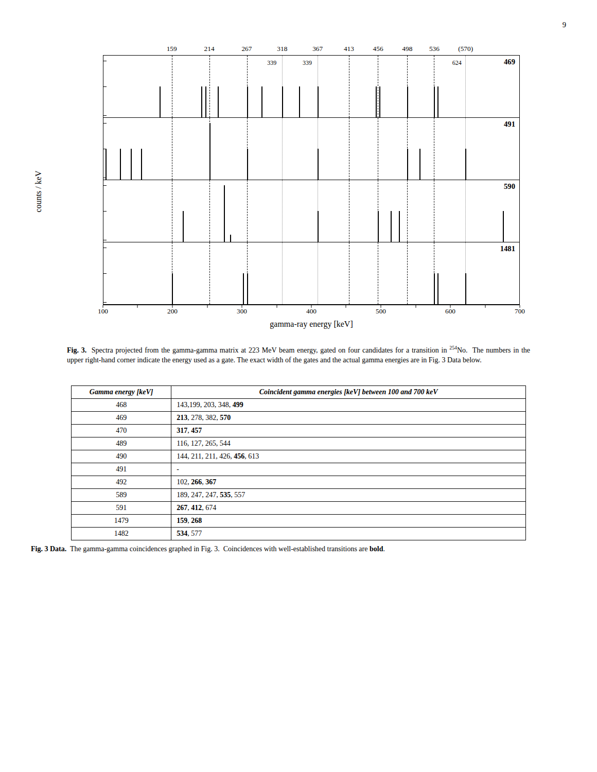9
counts / keV
159 214 267 318 367 413 456 498 536 (570)
2 1 0 469 339 339 624
2 1 0 491
2 1 0 590
2 1 0 1481
100 200 300 400 500 600 700
gamma-ray energy [keV]
Fig. 3. Spectra projected from the gamma-gamma matrix at 223 MeV beam energy, gated on four candidates for a transition in 254No. The numbers in the upper right-hand corner indicate the energy used as a gate. The exact width of the gates and the actual gamma energies are in Fig. 3 Data below.
| Gamma energy [keV] | Coincident gamma energies [keV] between 100 and 700 keV |
| --- | --- |
| 468 | 143,199, 203, 348, 499 |
| 469 | 213 , 278, 382, 570 |
| 470 | 317 , 457 |
| 489 | 116, 127, 265, 544 |
| 490 | 144, 211, 211, 426, 456 , 613 |
| 491 | - |
| 492 | 102, 266 , 367 |
| 589 | 189, 247, 247, 535 , 557 |
| 591 | 267 , 412 , 674 |
| 1479 | 159 , 268 |
| 1482 | 534 , 577 |
Fig. 3 Data. The gamma-gamma coincidences graphed in Fig. 3. Coincidences with well-established transitions are bold.